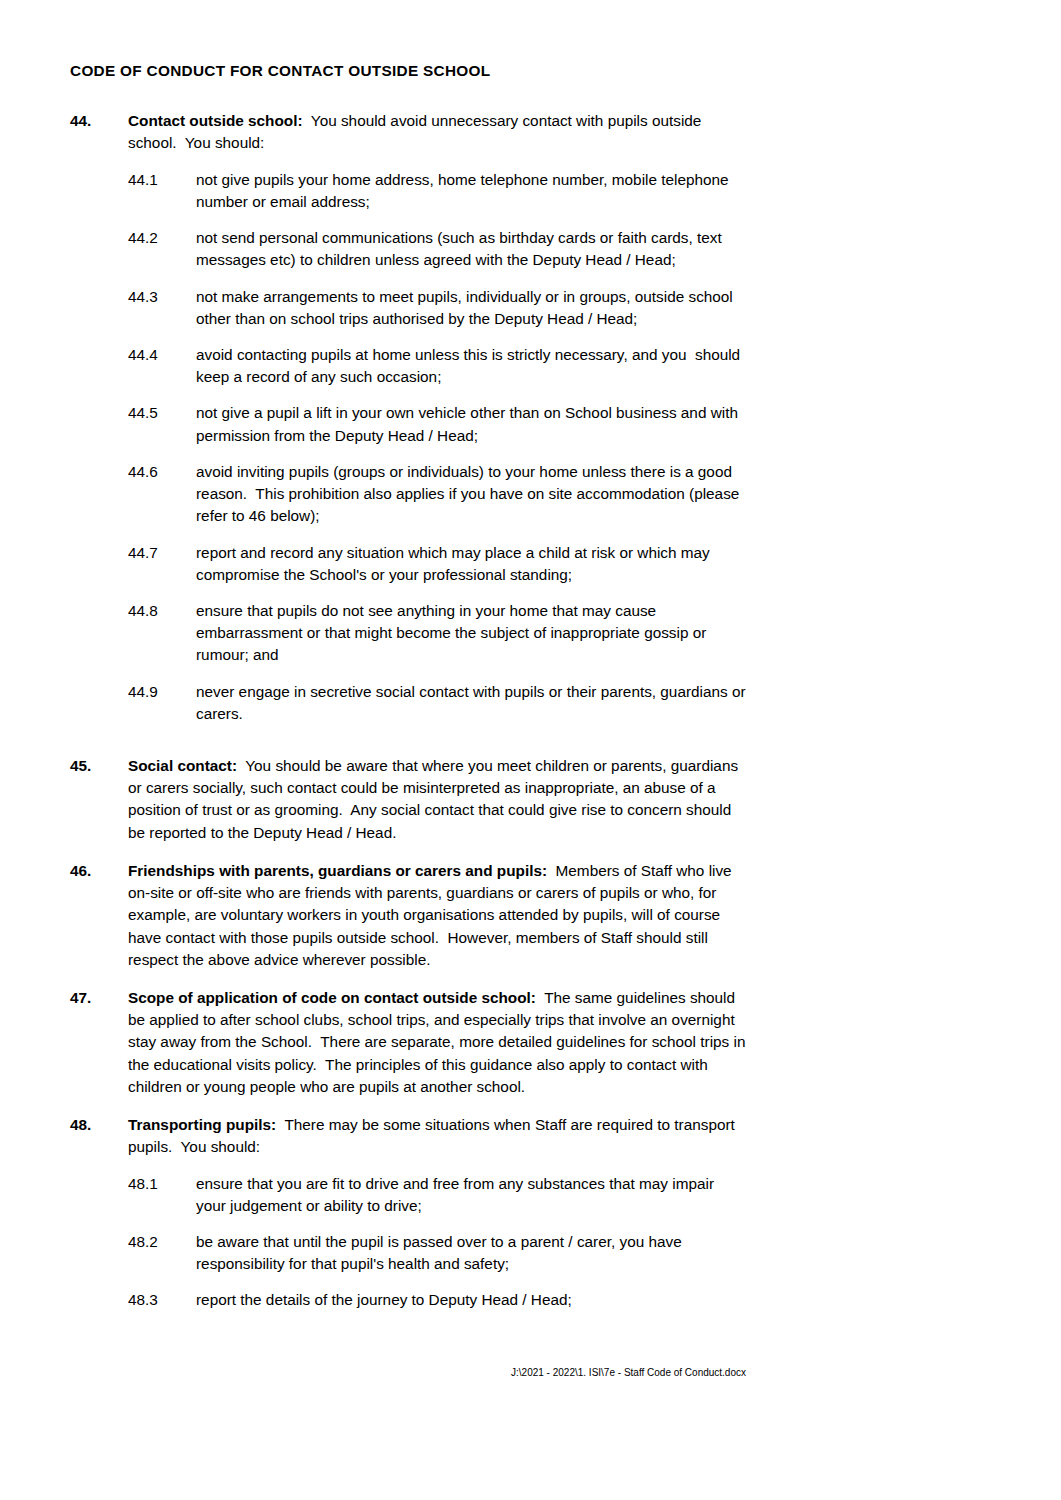Code of Conduct for Contact Outside School
44.
Contact outside school: You should avoid unnecessary contact with pupils outside school. You should:
44.1 not give pupils your home address, home telephone number, mobile telephone number or email address;
44.2 not send personal communications (such as birthday cards or faith cards, text messages etc) to children unless agreed with the Deputy Head / Head;
44.3 not make arrangements to meet pupils, individually or in groups, outside school other than on school trips authorised by the Deputy Head / Head;
44.4 avoid contacting pupils at home unless this is strictly necessary, and you should keep a record of any such occasion;
44.5 not give a pupil a lift in your own vehicle other than on School business and with permission from the Deputy Head / Head;
44.6 avoid inviting pupils (groups or individuals) to your home unless there is a good reason. This prohibition also applies if you have on site accommodation (please refer to 46 below);
44.7 report and record any situation which may place a child at risk or which may compromise the School's or your professional standing;
44.8 ensure that pupils do not see anything in your home that may cause embarrassment or that might become the subject of inappropriate gossip or rumour; and
44.9 never engage in secretive social contact with pupils or their parents, guardians or carers.
45.
Social contact: You should be aware that where you meet children or parents, guardians or carers socially, such contact could be misinterpreted as inappropriate, an abuse of a position of trust or as grooming. Any social contact that could give rise to concern should be reported to the Deputy Head / Head.
46.
Friendships with parents, guardians or carers and pupils: Members of Staff who live on-site or off-site who are friends with parents, guardians or carers of pupils or who, for example, are voluntary workers in youth organisations attended by pupils, will of course have contact with those pupils outside school. However, members of Staff should still respect the above advice wherever possible.
47.
Scope of application of code on contact outside school: The same guidelines should be applied to after school clubs, school trips, and especially trips that involve an overnight stay away from the School. There are separate, more detailed guidelines for school trips in the educational visits policy. The principles of this guidance also apply to contact with children or young people who are pupils at another school.
48.
Transporting pupils: There may be some situations when Staff are required to transport pupils. You should:
48.1 ensure that you are fit to drive and free from any substances that may impair your judgement or ability to drive;
48.2 be aware that until the pupil is passed over to a parent / carer, you have responsibility for that pupil's health and safety;
48.3 report the details of the journey to Deputy Head / Head;
J:\2021 - 2022\1. ISI\7e - Staff Code of Conduct.docx